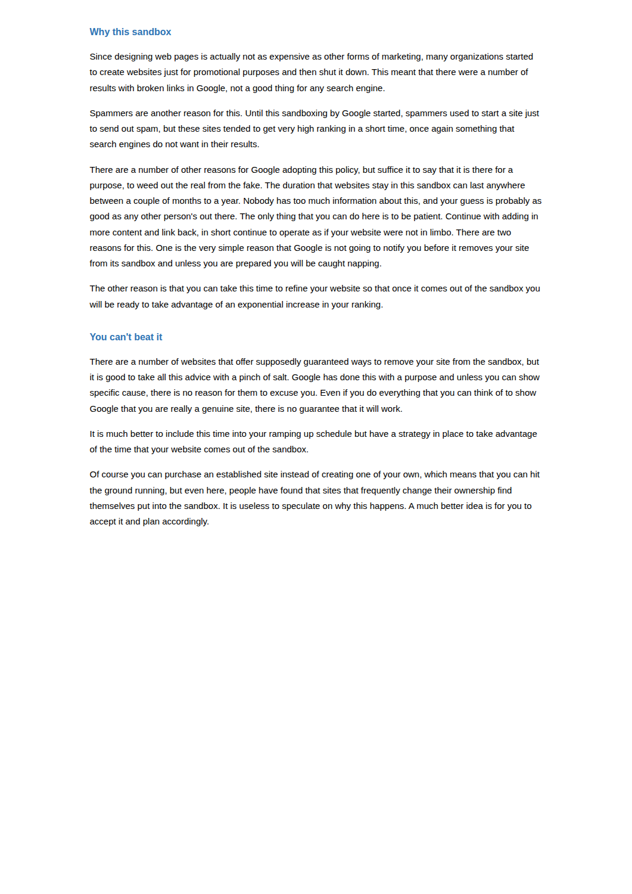Why this sandbox
Since designing web pages is actually not as expensive as other forms of marketing, many organizations started to create websites just for promotional purposes and then shut it down. This meant that there were a number of results with broken links in Google, not a good thing for any search engine.
Spammers are another reason for this. Until this sandboxing by Google started, spammers used to start a site just to send out spam, but these sites tended to get very high ranking in a short time, once again something that search engines do not want in their results.
There are a number of other reasons for Google adopting this policy, but suffice it to say that it is there for a purpose, to weed out the real from the fake. The duration that websites stay in this sandbox can last anywhere between a couple of months to a year. Nobody has too much information about this, and your guess is probably as good as any other person's out there. The only thing that you can do here is to be patient. Continue with adding in more content and link back, in short continue to operate as if your website were not in limbo. There are two reasons for this. One is the very simple reason that Google is not going to notify you before it removes your site from its sandbox and unless you are prepared you will be caught napping.
The other reason is that you can take this time to refine your website so that once it comes out of the sandbox you will be ready to take advantage of an exponential increase in your ranking.
You can't beat it
There are a number of websites that offer supposedly guaranteed ways to remove your site from the sandbox, but it is good to take all this advice with a pinch of salt. Google has done this with a purpose and unless you can show specific cause, there is no reason for them to excuse you. Even if you do everything that you can think of to show Google that you are really a genuine site, there is no guarantee that it will work.
It is much better to include this time into your ramping up schedule but have a strategy in place to take advantage of the time that your website comes out of the sandbox.
Of course you can purchase an established site instead of creating one of your own, which means that you can hit the ground running, but even here, people have found that sites that frequently change their ownership find themselves put into the sandbox. It is useless to speculate on why this happens. A much better idea is for you to accept it and plan accordingly.